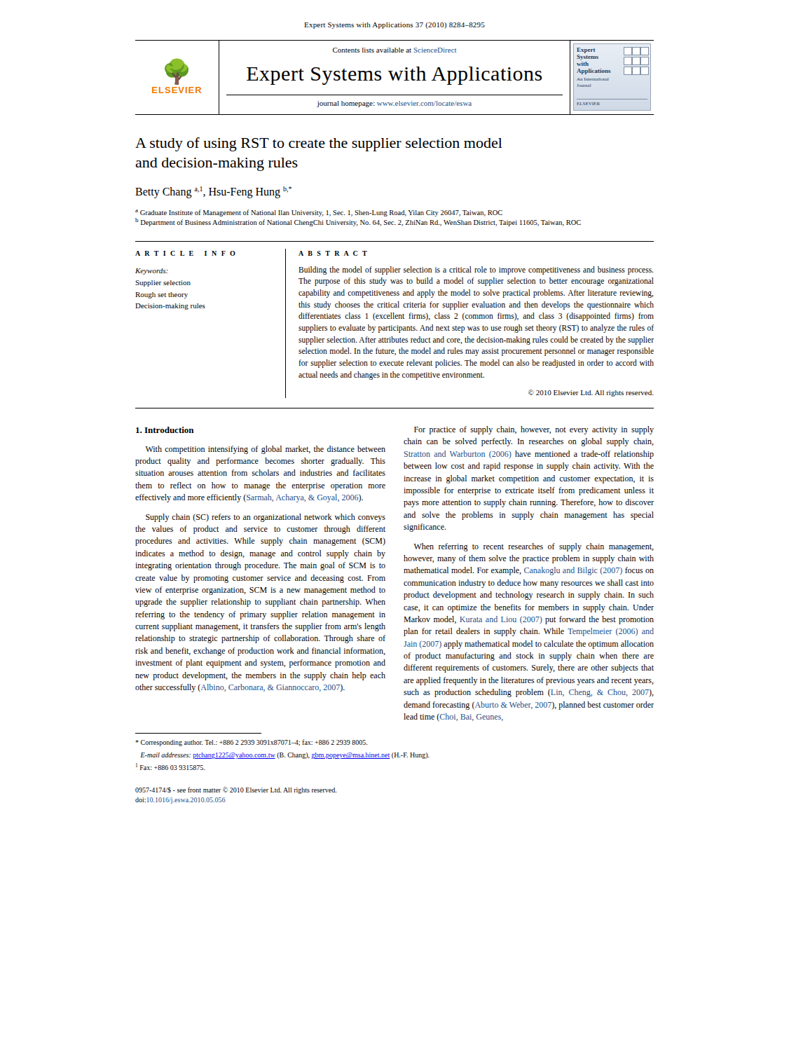Expert Systems with Applications 37 (2010) 8284–8295
🌳
ELSEVIER
Contents lists available at ScienceDirect
Expert Systems with Applications
journal homepage: www.elsevier.com/locate/eswa
Expert
Systems
with
Applications
An International
Journal
ELSEVIER
A study of using RST to create the supplier selection model
and decision-making rules
Betty Chang a,1, Hsu-Feng Hung b,*
a Graduate Institute of Management of National Ilan University, 1, Sec. 1, Shen-Lung Road, Yilan City 26047, Taiwan, ROC
b Department of Business Administration of National ChengChi University, No. 64, Sec. 2, ZhiNan Rd., WenShan District, Taipei 11605, Taiwan, ROC
A R T I C L E I N F O
Keywords:
Supplier selection
Rough set theory
Decision-making rules
A B S T R A C T
Building the model of supplier selection is a critical role to improve competitiveness and business process. The purpose of this study was to build a model of supplier selection to better encourage organizational capability and competitiveness and apply the model to solve practical problems. After literature reviewing, this study chooses the critical criteria for supplier evaluation and then develops the questionnaire which differentiates class 1 (excellent firms), class 2 (common firms), and class 3 (disappointed firms) from suppliers to evaluate by participants. And next step was to use rough set theory (RST) to analyze the rules of supplier selection. After attributes reduct and core, the decision-making rules could be created by the supplier selection model. In the future, the model and rules may assist procurement personnel or manager responsible for supplier selection to execute relevant policies. The model can also be readjusted in order to accord with actual needs and changes in the competitive environment.
© 2010 Elsevier Ltd. All rights reserved.
1. Introduction
With competition intensifying of global market, the distance between product quality and performance becomes shorter gradually. This situation arouses attention from scholars and industries and facilitates them to reflect on how to manage the enterprise operation more effectively and more efficiently (Sarmah, Acharya, & Goyal, 2006).
Supply chain (SC) refers to an organizational network which conveys the values of product and service to customer through different procedures and activities. While supply chain management (SCM) indicates a method to design, manage and control supply chain by integrating orientation through procedure. The main goal of SCM is to create value by promoting customer service and deceasing cost. From view of enterprise organization, SCM is a new management method to upgrade the supplier relationship to suppliant chain partnership. When referring to the tendency of primary supplier relation management in current suppliant management, it transfers the supplier from arm's length relationship to strategic partnership of collaboration. Through share of risk and benefit, exchange of production work and financial information, investment of plant equipment and system, performance promotion and new product development, the members in the supply chain help each other successfully (Albino, Carbonara, & Giannoccaro, 2007).
For practice of supply chain, however, not every activity in supply chain can be solved perfectly. In researches on global supply chain, Stratton and Warburton (2006) have mentioned a trade-off relationship between low cost and rapid response in supply chain activity. With the increase in global market competition and customer expectation, it is impossible for enterprise to extricate itself from predicament unless it pays more attention to supply chain running. Therefore, how to discover and solve the problems in supply chain management has special significance.
When referring to recent researches of supply chain management, however, many of them solve the practice problem in supply chain with mathematical model. For example, Canakoglu and Bilgic (2007) focus on communication industry to deduce how many resources we shall cast into product development and technology research in supply chain. In such case, it can optimize the benefits for members in supply chain. Under Markov model, Kurata and Liou (2007) put forward the best promotion plan for retail dealers in supply chain. While Tempelmeier (2006) and Jain (2007) apply mathematical model to calculate the optimum allocation of product manufacturing and stock in supply chain when there are different requirements of customers. Surely, there are other subjects that are applied frequently in the literatures of previous years and recent years, such as production scheduling problem (Lin, Cheng, & Chou, 2007), demand forecasting (Aburto & Weber, 2007), planned best customer order lead time (Choi, Bai, Geunes,
* Corresponding author. Tel.: +886 2 2939 3091x87071–4; fax: +886 2 2939 8005.
E-mail addresses: ptchang1225@yahoo.com.tw (B. Chang), gbm.popeye@msa.hinet.net (H.-F. Hung).
1 Fax: +886 03 9315875.
0957-4174/$ - see front matter © 2010 Elsevier Ltd. All rights reserved.
doi:10.1016/j.eswa.2010.05.056